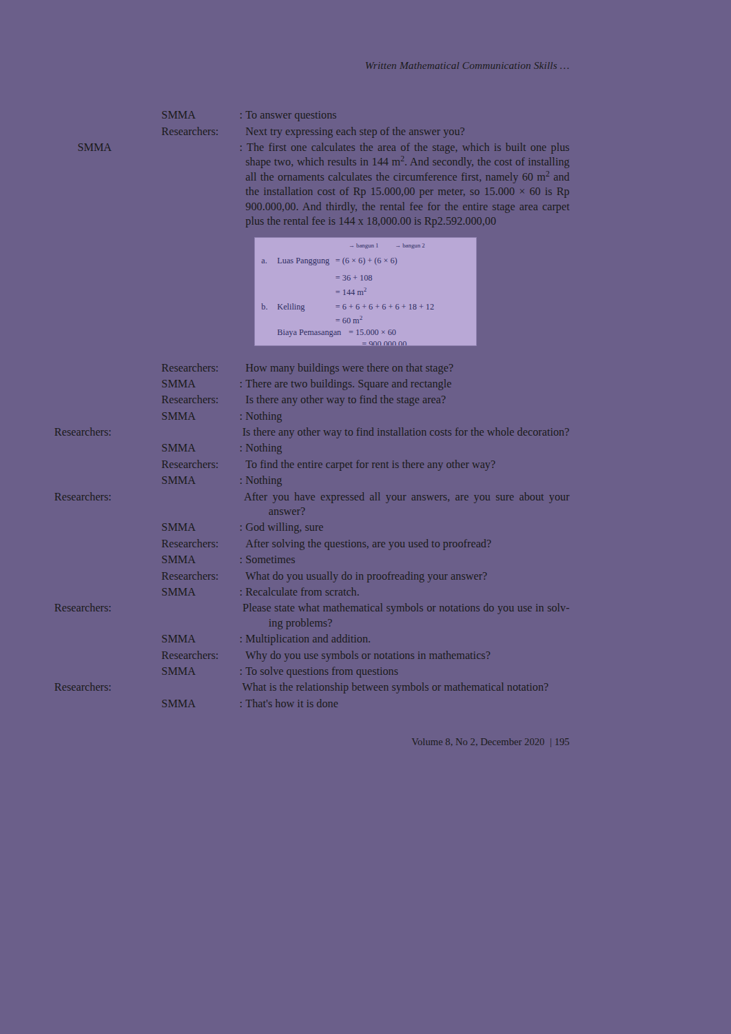Written Mathematical Communication Skills …
SMMA
:
To answer questions
Researchers:
Next try expressing each step of the answer you?
SMMA: The first one calculates the area of the stage, which is built one plus shape two, which results in 144 m2. And secondly, the cost of installing all the ornaments calculates the circumference first, namely 60 m2 and the installation cost of Rp 15.000,00 per meter, so 15.000 × 60 is Rp 900.000,00. And thirdly, the rental fee for the entire stage area carpet plus the rental fee is 144 x 18,000.00 is Rp2.592.000,00
→ bangun 1 → bangun 2 a. Luas Panggung = (6 × 6) + (6 × 6) = 36 + 108 = 144 m2 b. Keliling = 6 + 6 + 6 + 6 + 6 + 18 + 12 = 60 m2 Biaya Pemasangan = 15.000 × 60 = 900.000,00 c. Biaya Sewa Seluruh Karpet = 144 × 18.000.000 = 2.592.000
Researchers:
How many buildings were there on that stage?
SMMA
:
There are two buildings. Square and rectangle
Researchers:
Is there any other way to find the stage area?
SMMA
:
Nothing
Researchers: Is there any other way to find installation costs for the whole decoration?
SMMA
:
Nothing
Researchers:
To find the entire carpet for rent is there any other way?
SMMA
:
Nothing
Researchers: After you have expressed all your answers, are you sure about your answer?
SMMA
:
God willing, sure
Researchers:
After solving the questions, are you used to proofread?
SMMA
:
Sometimes
Researchers:
What do you usually do in proofreading your answer?
SMMA
:
Recalculate from scratch.
Researchers: Please state what mathematical symbols or notations do you use in solving problems?
SMMA
:
Multiplication and addition.
Researchers:
Why do you use symbols or notations in mathematics?
SMMA
:
To solve questions from questions
Researchers: What is the relationship between symbols or mathematical notation?
SMMA
:
That's how it is done
Volume 8, No 2, December 2020 |195